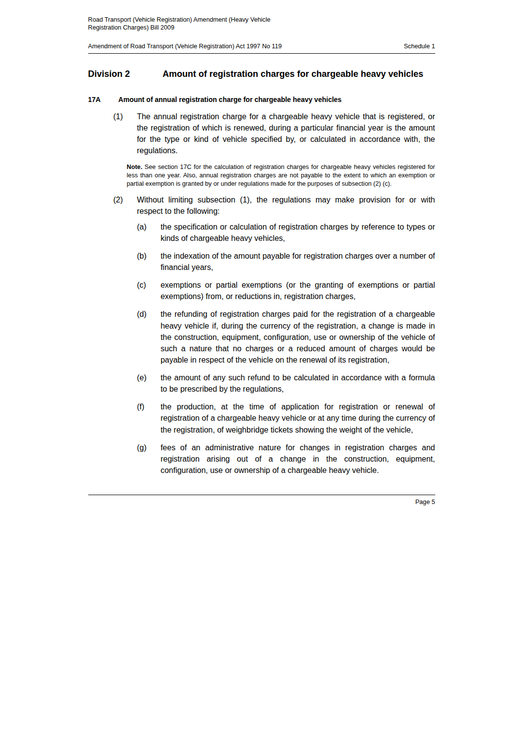Road Transport (Vehicle Registration) Amendment (Heavy Vehicle
Registration Charges) Bill 2009
Amendment of Road Transport (Vehicle Registration) Act 1997 No 119
Schedule 1
Division 2 Amount of registration charges for chargeable heavy vehicles
17A Amount of annual registration charge for chargeable heavy vehicles
(1) The annual registration charge for a chargeable heavy vehicle that is registered, or the registration of which is renewed, during a particular financial year is the amount for the type or kind of vehicle specified by, or calculated in accordance with, the regulations.
Note. See section 17C for the calculation of registration charges for chargeable heavy vehicles registered for less than one year. Also, annual registration charges are not payable to the extent to which an exemption or partial exemption is granted by or under regulations made for the purposes of subsection (2) (c).
(2) Without limiting subsection (1), the regulations may make provision for or with respect to the following:
(a) the specification or calculation of registration charges by reference to types or kinds of chargeable heavy vehicles,
(b) the indexation of the amount payable for registration charges over a number of financial years,
(c) exemptions or partial exemptions (or the granting of exemptions or partial exemptions) from, or reductions in, registration charges,
(d) the refunding of registration charges paid for the registration of a chargeable heavy vehicle if, during the currency of the registration, a change is made in the construction, equipment, configuration, use or ownership of the vehicle of such a nature that no charges or a reduced amount of charges would be payable in respect of the vehicle on the renewal of its registration,
(e) the amount of any such refund to be calculated in accordance with a formula to be prescribed by the regulations,
(f) the production, at the time of application for registration or renewal of registration of a chargeable heavy vehicle or at any time during the currency of the registration, of weighbridge tickets showing the weight of the vehicle,
(g) fees of an administrative nature for changes in registration charges and registration arising out of a change in the construction, equipment, configuration, use or ownership of a chargeable heavy vehicle.
Page 5